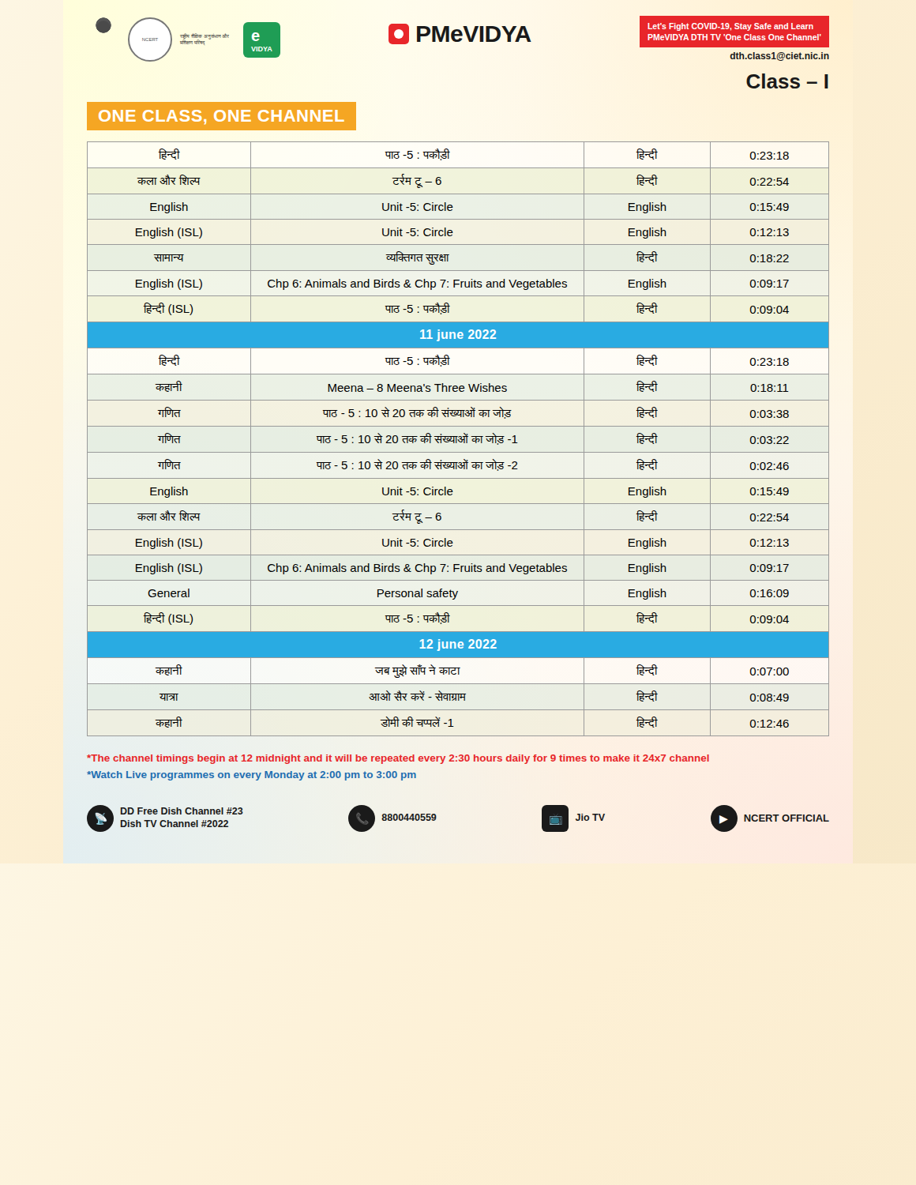NCERT
राष्ट्रीय शैक्षिक अनुसंधान और प्रशिक्षण परिषद्
eVIDYA
PMeVIDYA
Let's Fight COVID-19, Stay Safe and Learn
PMeVIDYA DTH TV 'One Class One Channel'
dth.class1@ciet.nic.in
Class – I
ONE CLASS, ONE CHANNEL
| हिन्दी | पाठ -5 : पकौड़ी | हिन्दी | 0:23:18 |
| कला और शिल्प | टर्रम टू – 6 | हिन्दी | 0:22:54 |
| English | Unit -5: Circle | English | 0:15:49 |
| English (ISL) | Unit -5: Circle | English | 0:12:13 |
| सामान्य | व्यक्तिगत सुरक्षा | हिन्दी | 0:18:22 |
| English (ISL) | Chp 6: Animals and Birds & Chp 7: Fruits and Vegetables | English | 0:09:17 |
| हिन्दी (ISL) | पाठ -5 : पकौड़ी | हिन्दी | 0:09:04 |
| 11 june 2022 |
| हिन्दी | पाठ -5 : पकौड़ी | हिन्दी | 0:23:18 |
| कहानी | Meena – 8 Meena's Three Wishes | हिन्दी | 0:18:11 |
| गणित | पाठ - 5 : 10 से 20 तक की संख्याओं का जोड़ | हिन्दी | 0:03:38 |
| गणित | पाठ - 5 : 10 से 20 तक की संख्याओं का जोड़ -1 | हिन्दी | 0:03:22 |
| गणित | पाठ - 5 : 10 से 20 तक की संख्याओं का जोड़ -2 | हिन्दी | 0:02:46 |
| English | Unit -5: Circle | English | 0:15:49 |
| कला और शिल्प | टर्रम टू – 6 | हिन्दी | 0:22:54 |
| English (ISL) | Unit -5: Circle | English | 0:12:13 |
| English (ISL) | Chp 6: Animals and Birds & Chp 7: Fruits and Vegetables | English | 0:09:17 |
| General | Personal safety | English | 0:16:09 |
| हिन्दी (ISL) | पाठ -5 : पकौड़ी | हिन्दी | 0:09:04 |
| 12 june 2022 |
| कहानी | जब मुझे साँप ने काटा | हिन्दी | 0:07:00 |
| यात्रा | आओ सैर करें - सेवाग्राम | हिन्दी | 0:08:49 |
| कहानी | डोमी की चप्पलें -1 | हिन्दी | 0:12:46 |
*The channel timings begin at 12 midnight and it will be repeated every 2:30 hours daily for 9 times to make it 24x7 channel
*Watch Live programmes on every Monday at 2:00 pm to 3:00 pm
📡
DD Free Dish Channel #23
Dish TV Channel #2022
📞
8800440559
📺
Jio TV
▶
NCERT OFFICIAL